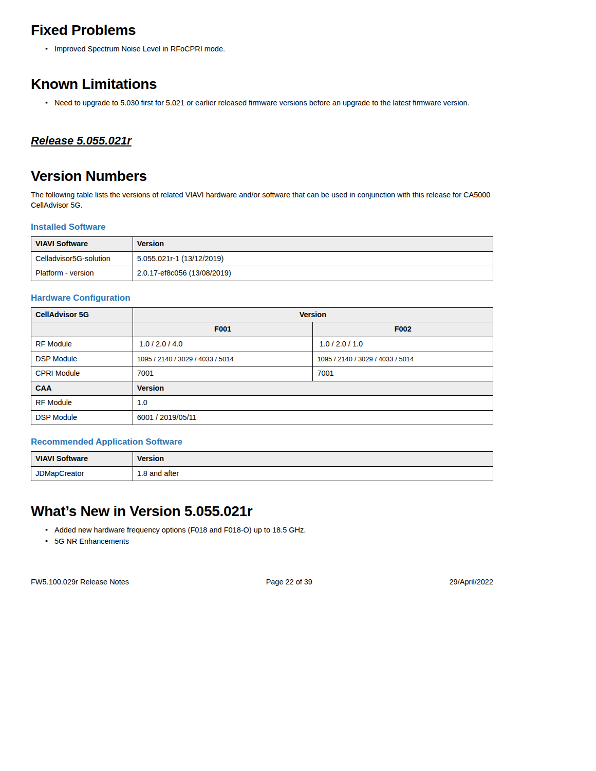Fixed Problems
Improved Spectrum Noise Level in RFoCPRI mode.
Known Limitations
Need to upgrade to 5.030 first for 5.021 or earlier released firmware versions before an upgrade to the latest firmware version.
Release 5.055.021r
Version Numbers
The following table lists the versions of related VIAVI hardware and/or software that can be used in conjunction with this release for CA5000 CellAdvisor 5G.
Installed Software
| VIAVI Software | Version |
| --- | --- |
| Celladvisor5G-solution | 5.055.021r-1 (13/12/2019) |
| Platform - version | 2.0.17-ef8c056 (13/08/2019) |
Hardware Configuration
| CellAdvisor 5G | Version |
| --- | --- |
| | F001 | F002 |
| RF Module | 1.0 / 2.0 / 4.0 | 1.0 / 2.0 / 1.0 |
| DSP Module | 1095 / 2140 / 3029 / 4033 / 5014 | 1095 / 2140 / 3029 / 4033 / 5014 |
| CPRI Module | 7001 | 7001 |
| CAA | Version |
| RF Module | 1.0 |
| DSP Module | 6001 / 2019/05/11 |
Recommended Application Software
| VIAVI Software | Version |
| --- | --- |
| JDMapCreator | 1.8 and after |
What’s New in Version 5.055.021r
Added new hardware frequency options (F018 and F018-O) up to 18.5 GHz.
5G NR Enhancements
FW5.100.029r Release Notes Page 22 of 39 29/April/2022